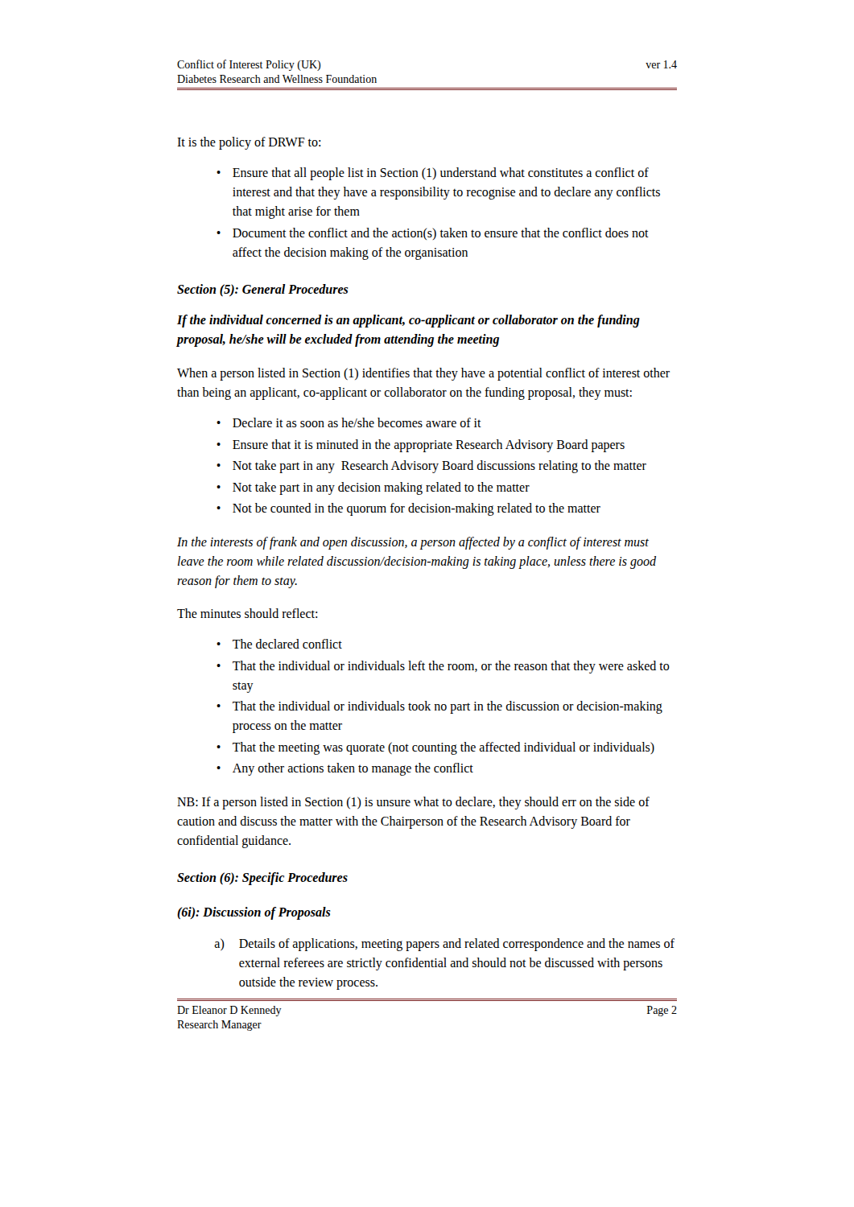Conflict of Interest Policy (UK)
Diabetes Research and Wellness Foundation
ver 1.4
It is the policy of DRWF to:
Ensure that all people list in Section (1) understand what constitutes a conflict of interest and that they have a responsibility to recognise and to declare any conflicts that might arise for them
Document the conflict and the action(s) taken to ensure that the conflict does not affect the decision making of the organisation
Section (5): General Procedures
If the individual concerned is an applicant, co-applicant or collaborator on the funding proposal, he/she will be excluded from attending the meeting
When a person listed in Section (1) identifies that they have a potential conflict of interest other than being an applicant, co-applicant or collaborator on the funding proposal, they must:
Declare it as soon as he/she becomes aware of it
Ensure that it is minuted in the appropriate Research Advisory Board papers
Not take part in any Research Advisory Board discussions relating to the matter
Not take part in any decision making related to the matter
Not be counted in the quorum for decision-making related to the matter
In the interests of frank and open discussion, a person affected by a conflict of interest must leave the room while related discussion/decision-making is taking place, unless there is good reason for them to stay.
The minutes should reflect:
The declared conflict
That the individual or individuals left the room, or the reason that they were asked to stay
That the individual or individuals took no part in the discussion or decision-making process on the matter
That the meeting was quorate (not counting the affected individual or individuals)
Any other actions taken to manage the conflict
NB: If a person listed in Section (1) is unsure what to declare, they should err on the side of caution and discuss the matter with the Chairperson of the Research Advisory Board for confidential guidance.
Section (6): Specific Procedures
(6i): Discussion of Proposals
Details of applications, meeting papers and related correspondence and the names of external referees are strictly confidential and should not be discussed with persons outside the review process.
Dr Eleanor D Kennedy
Research Manager
Page 2